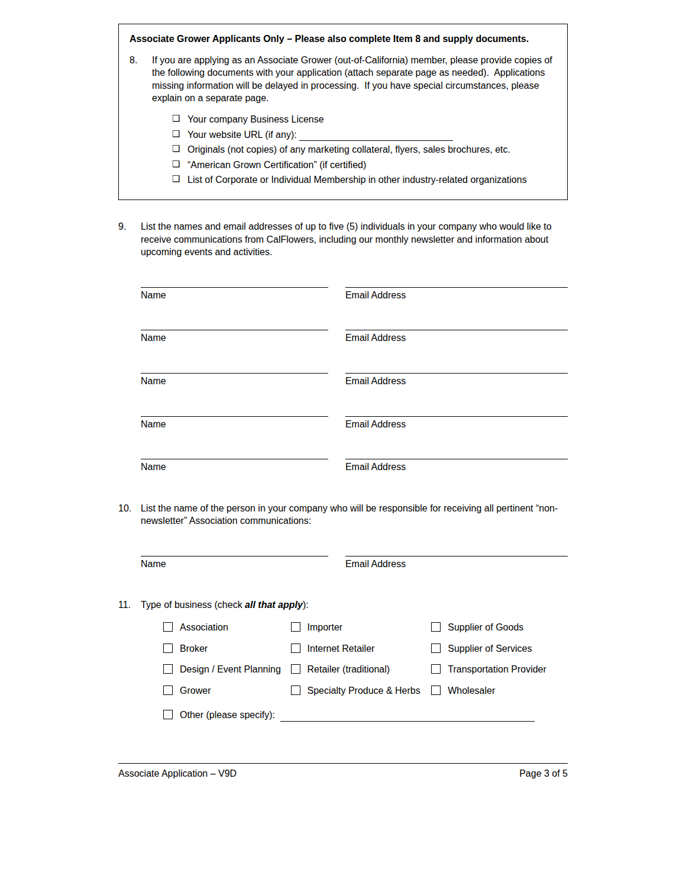Associate Grower Applicants Only – Please also complete Item 8 and supply documents.
8. If you are applying as an Associate Grower (out-of-California) member, please provide copies of the following documents with your application (attach separate page as needed). Applications missing information will be delayed in processing. If you have special circumstances, please explain on a separate page.
Your company Business License
Your website URL (if any):
Originals (not copies) of any marketing collateral, flyers, sales brochures, etc.
“American Grown Certification” (if certified)
List of Corporate or Individual Membership in other industry-related organizations
9. List the names and email addresses of up to five (5) individuals in your company who would like to receive communications from CalFlowers, including our monthly newsletter and information about upcoming events and activities.
| Name | Email Address |
| Name | Email Address |
| Name | Email Address |
| Name | Email Address |
| Name | Email Address |
10. List the name of the person in your company who will be responsible for receiving all pertinent “non-newsletter” Association communications:
| Name | Email Address |
11. Type of business (check all that apply):
| Association | Importer | Supplier of Goods |
| Broker | Internet Retailer | Supplier of Services |
| Design / Event Planning | Retailer (traditional) | Transportation Provider |
| Grower | Specialty Produce & Herbs | Wholesaler |
Other (please specify):
Associate Application – V9D Page 3 of 5